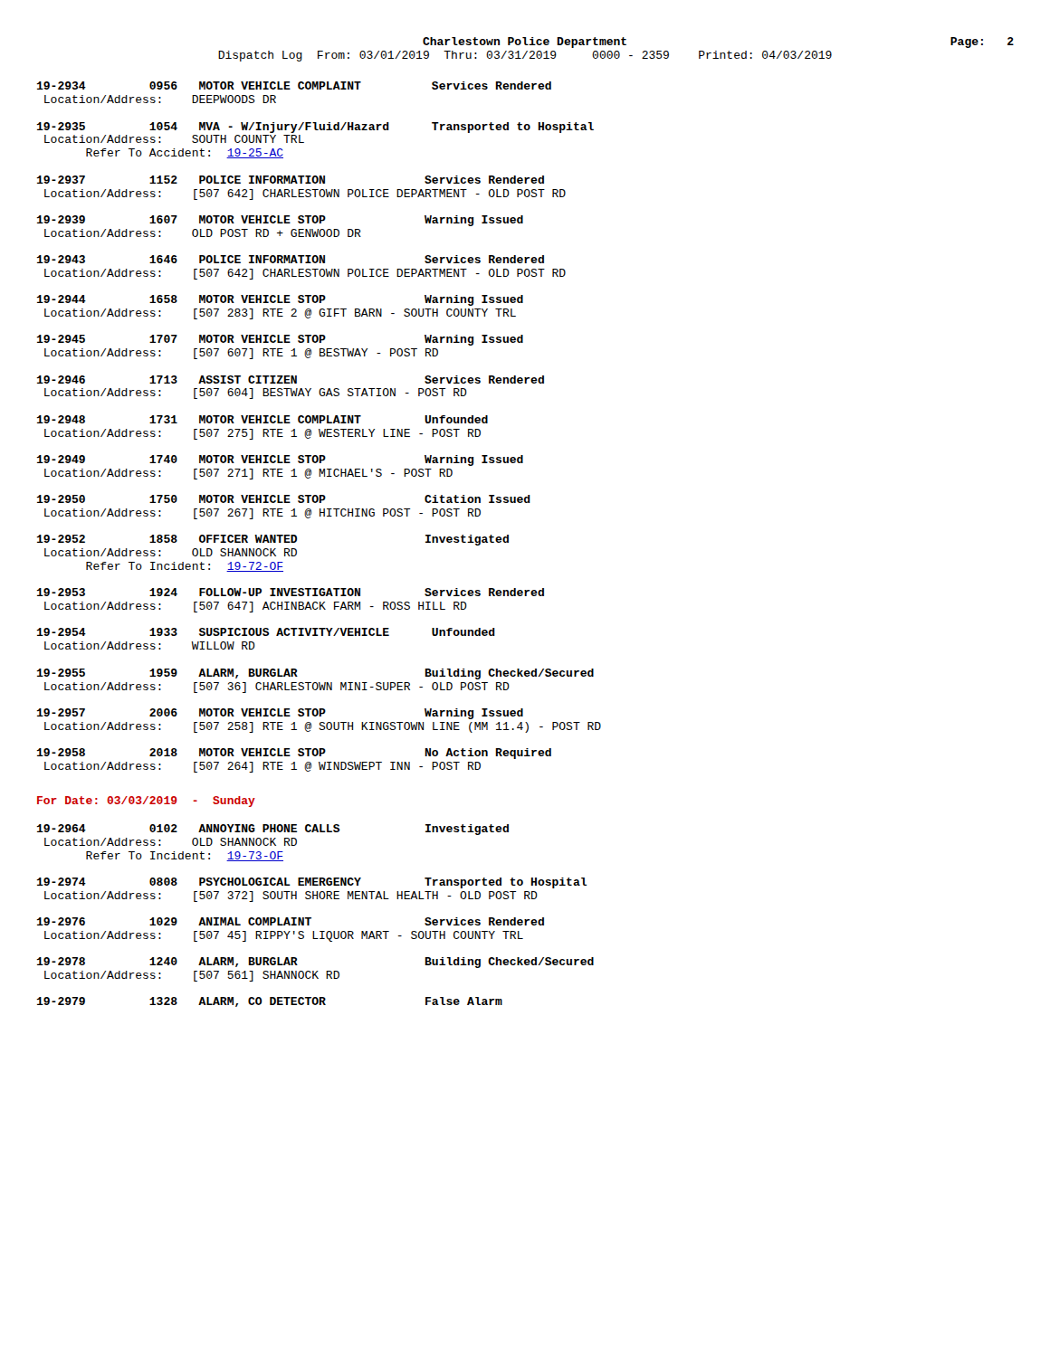Charlestown Police Department Page: 2
Dispatch Log From: 03/01/2019 Thru: 03/31/2019 0000 - 2359 Printed: 04/03/2019
19-2934 0956 MOTOR VEHICLE COMPLAINT Services Rendered
Location/Address: DEEPWOODS DR
19-2935 1054 MVA - W/Injury/Fluid/Hazard Transported to Hospital
Location/Address: SOUTH COUNTY TRL
Refer To Accident: 19-25-AC
19-2937 1152 POLICE INFORMATION Services Rendered
Location/Address: [507 642] CHARLESTOWN POLICE DEPARTMENT - OLD POST RD
19-2939 1607 MOTOR VEHICLE STOP Warning Issued
Location/Address: OLD POST RD + GENWOOD DR
19-2943 1646 POLICE INFORMATION Services Rendered
Location/Address: [507 642] CHARLESTOWN POLICE DEPARTMENT - OLD POST RD
19-2944 1658 MOTOR VEHICLE STOP Warning Issued
Location/Address: [507 283] RTE 2 @ GIFT BARN - SOUTH COUNTY TRL
19-2945 1707 MOTOR VEHICLE STOP Warning Issued
Location/Address: [507 607] RTE 1 @ BESTWAY - POST RD
19-2946 1713 ASSIST CITIZEN Services Rendered
Location/Address: [507 604] BESTWAY GAS STATION - POST RD
19-2948 1731 MOTOR VEHICLE COMPLAINT Unfounded
Location/Address: [507 275] RTE 1 @ WESTERLY LINE - POST RD
19-2949 1740 MOTOR VEHICLE STOP Warning Issued
Location/Address: [507 271] RTE 1 @ MICHAEL'S - POST RD
19-2950 1750 MOTOR VEHICLE STOP Citation Issued
Location/Address: [507 267] RTE 1 @ HITCHING POST - POST RD
19-2952 1858 OFFICER WANTED Investigated
Location/Address: OLD SHANNOCK RD
Refer To Incident: 19-72-OF
19-2953 1924 FOLLOW-UP INVESTIGATION Services Rendered
Location/Address: [507 647] ACHINBACK FARM - ROSS HILL RD
19-2954 1933 SUSPICIOUS ACTIVITY/VEHICLE Unfounded
Location/Address: WILLOW RD
19-2955 1959 ALARM, BURGLAR Building Checked/Secured
Location/Address: [507 36] CHARLESTOWN MINI-SUPER - OLD POST RD
19-2957 2006 MOTOR VEHICLE STOP Warning Issued
Location/Address: [507 258] RTE 1 @ SOUTH KINGSTOWN LINE (MM 11.4) - POST RD
19-2958 2018 MOTOR VEHICLE STOP No Action Required
Location/Address: [507 264] RTE 1 @ WINDSWEPT INN - POST RD
For Date: 03/03/2019 - Sunday
19-2964 0102 ANNOYING PHONE CALLS Investigated
Location/Address: OLD SHANNOCK RD
Refer To Incident: 19-73-OF
19-2974 0808 PSYCHOLOGICAL EMERGENCY Transported to Hospital
Location/Address: [507 372] SOUTH SHORE MENTAL HEALTH - OLD POST RD
19-2976 1029 ANIMAL COMPLAINT Services Rendered
Location/Address: [507 45] RIPPY'S LIQUOR MART - SOUTH COUNTY TRL
19-2978 1240 ALARM, BURGLAR Building Checked/Secured
Location/Address: [507 561] SHANNOCK RD
19-2979 1328 ALARM, CO DETECTOR False Alarm